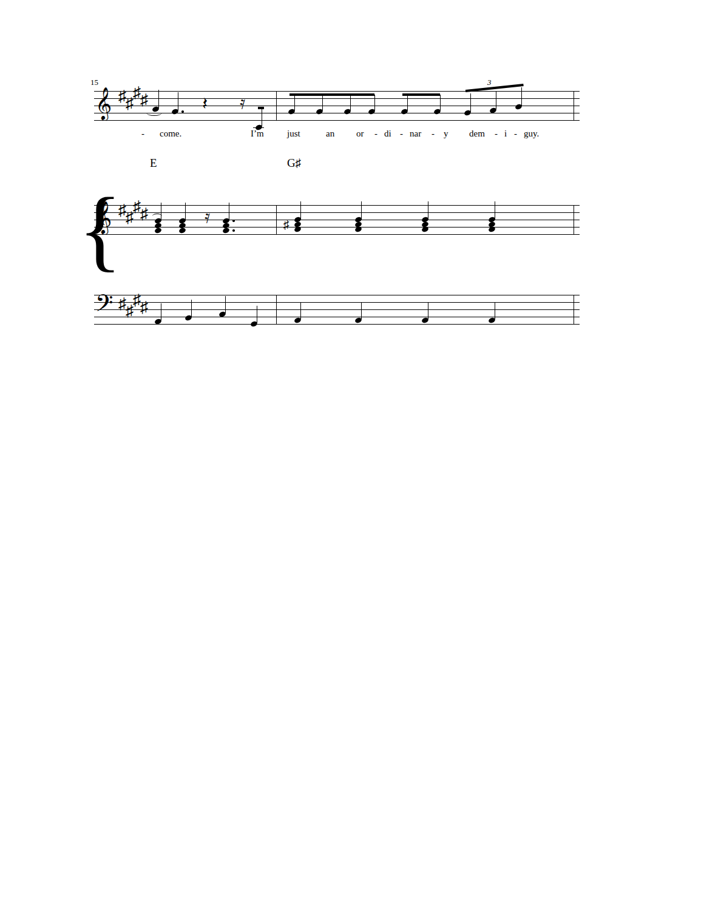VOCAL STAFF
15 𝄞 ♯ ♯ ♯ ♯
𝄽 𝄿
3
- come. I’m just an or - di - nar - y dem - i - guy.
CHORD SYMBOLS
E G♯
PIANO: TREBLE STAFF
{ 𝄞 ♯ ♯ ♯ ♯
𝄿
♯
PIANO: BASS STAFF
𝄢 ♯ ♯ ♯ ♯